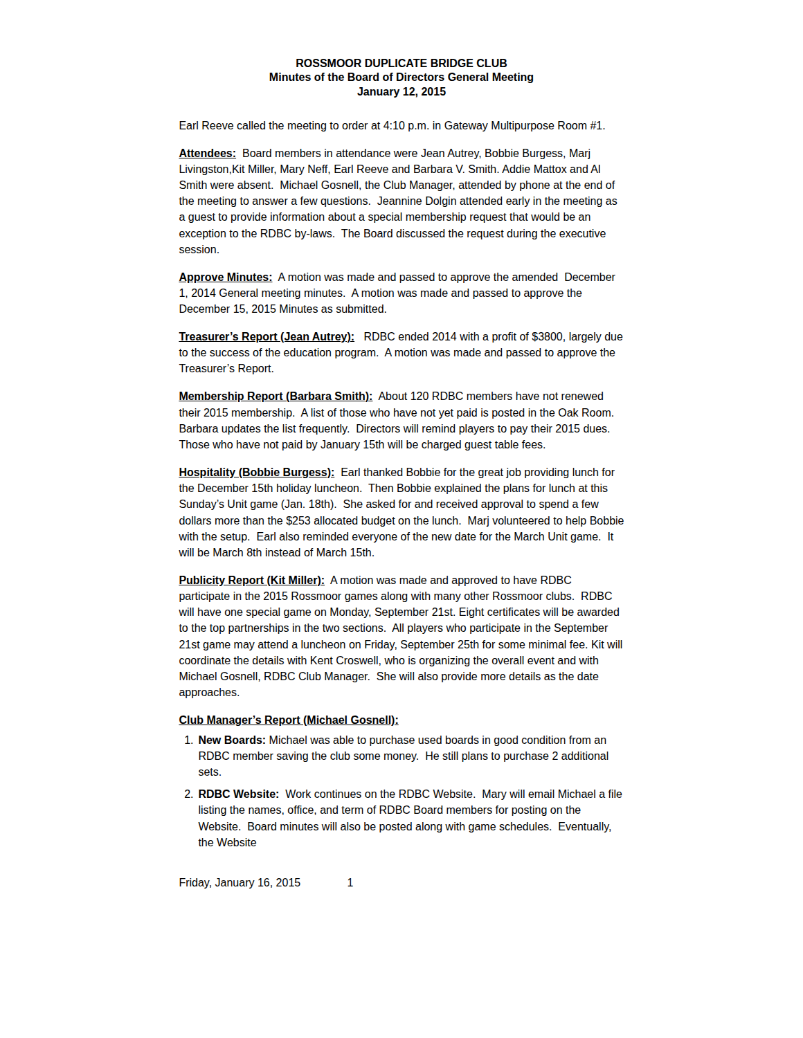ROSSMOOR DUPLICATE BRIDGE CLUB Minutes of the Board of Directors General Meeting January 12, 2015
Earl Reeve called the meeting to order at 4:10 p.m. in Gateway Multipurpose Room #1.
Attendees: Board members in attendance were Jean Autrey, Bobbie Burgess, Marj Livingston,Kit Miller, Mary Neff, Earl Reeve and Barbara V. Smith. Addie Mattox and Al Smith were absent. Michael Gosnell, the Club Manager, attended by phone at the end of the meeting to answer a few questions. Jeannine Dolgin attended early in the meeting as a guest to provide information about a special membership request that would be an exception to the RDBC by-laws. The Board discussed the request during the executive session.
Approve Minutes: A motion was made and passed to approve the amended December 1, 2014 General meeting minutes. A motion was made and passed to approve the December 15, 2015 Minutes as submitted.
Treasurer’s Report (Jean Autrey): RDBC ended 2014 with a profit of $3800, largely due to the success of the education program. A motion was made and passed to approve the Treasurer’s Report.
Membership Report (Barbara Smith): About 120 RDBC members have not renewed their 2015 membership. A list of those who have not yet paid is posted in the Oak Room. Barbara updates the list frequently. Directors will remind players to pay their 2015 dues. Those who have not paid by January 15th will be charged guest table fees.
Hospitality (Bobbie Burgess): Earl thanked Bobbie for the great job providing lunch for the December 15th holiday luncheon. Then Bobbie explained the plans for lunch at this Sunday’s Unit game (Jan. 18th). She asked for and received approval to spend a few dollars more than the $253 allocated budget on the lunch. Marj volunteered to help Bobbie with the setup. Earl also reminded everyone of the new date for the March Unit game. It will be March 8th instead of March 15th.
Publicity Report (Kit Miller): A motion was made and approved to have RDBC participate in the 2015 Rossmoor games along with many other Rossmoor clubs. RDBC will have one special game on Monday, September 21st. Eight certificates will be awarded to the top partnerships in the two sections. All players who participate in the September 21st game may attend a luncheon on Friday, September 25th for some minimal fee. Kit will coordinate the details with Kent Croswell, who is organizing the overall event and with Michael Gosnell, RDBC Club Manager. She will also provide more details as the date approaches.
Club Manager’s Report (Michael Gosnell):
New Boards: Michael was able to purchase used boards in good condition from an RDBC member saving the club some money. He still plans to purchase 2 additional sets.
RDBC Website: Work continues on the RDBC Website. Mary will email Michael a file listing the names, office, and term of RDBC Board members for posting on the Website. Board minutes will also be posted along with game schedules. Eventually, the Website
Friday, January 16, 2015 1